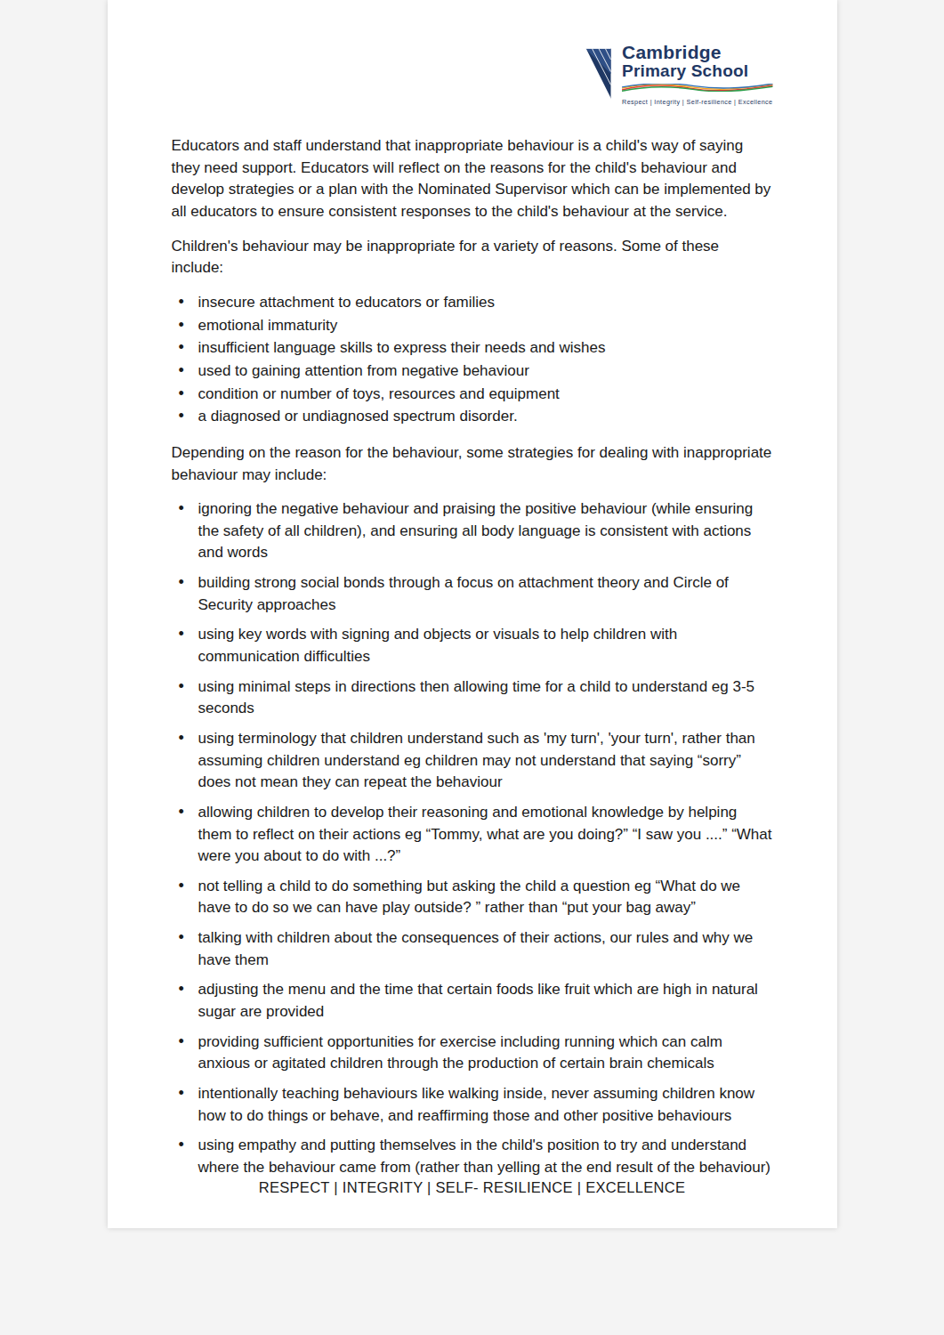Cambridge Primary School emblem
Cambridge Primary School
Respect | Integrity | Self-resilience | Excellence
Educators and staff understand that inappropriate behaviour is a child's way of saying they need support. Educators will reflect on the reasons for the child's behaviour and develop strategies or a plan with the Nominated Supervisor which can be implemented by all educators to ensure consistent responses to the child's behaviour at the service.
Children's behaviour may be inappropriate for a variety of reasons. Some of these include:
insecure attachment to educators or families
emotional immaturity
insufficient language skills to express their needs and wishes
used to gaining attention from negative behaviour
condition or number of toys, resources and equipment
a diagnosed or undiagnosed spectrum disorder.
Depending on the reason for the behaviour, some strategies for dealing with inappropriate behaviour may include:
ignoring the negative behaviour and praising the positive behaviour (while ensuring the safety of all children), and ensuring all body language is consistent with actions and words
building strong social bonds through a focus on attachment theory and Circle of Security approaches
using key words with signing and objects or visuals to help children with communication difficulties
using minimal steps in directions then allowing time for a child to understand eg 3-5 seconds
using terminology that children understand such as 'my turn', 'your turn', rather than assuming children understand eg children may not understand that saying “sorry” does not mean they can repeat the behaviour
allowing children to develop their reasoning and emotional knowledge by helping them to reflect on their actions eg “Tommy, what are you doing?” “I saw you ....” “What were you about to do with ...?”
not telling a child to do something but asking the child a question eg “What do we have to do so we can have play outside? ” rather than “put your bag away”
talking with children about the consequences of their actions, our rules and why we have them
adjusting the menu and the time that certain foods like fruit which are high in natural sugar are provided
providing sufficient opportunities for exercise including running which can calm anxious or agitated children through the production of certain brain chemicals
intentionally teaching behaviours like walking inside, never assuming children know how to do things or behave, and reaffirming those and other positive behaviours
using empathy and putting themselves in the child's position to try and understand where the behaviour came from (rather than yelling at the end result of the behaviour)
RESPECT | INTEGRITY | SELF- RESILIENCE | EXCELLENCE